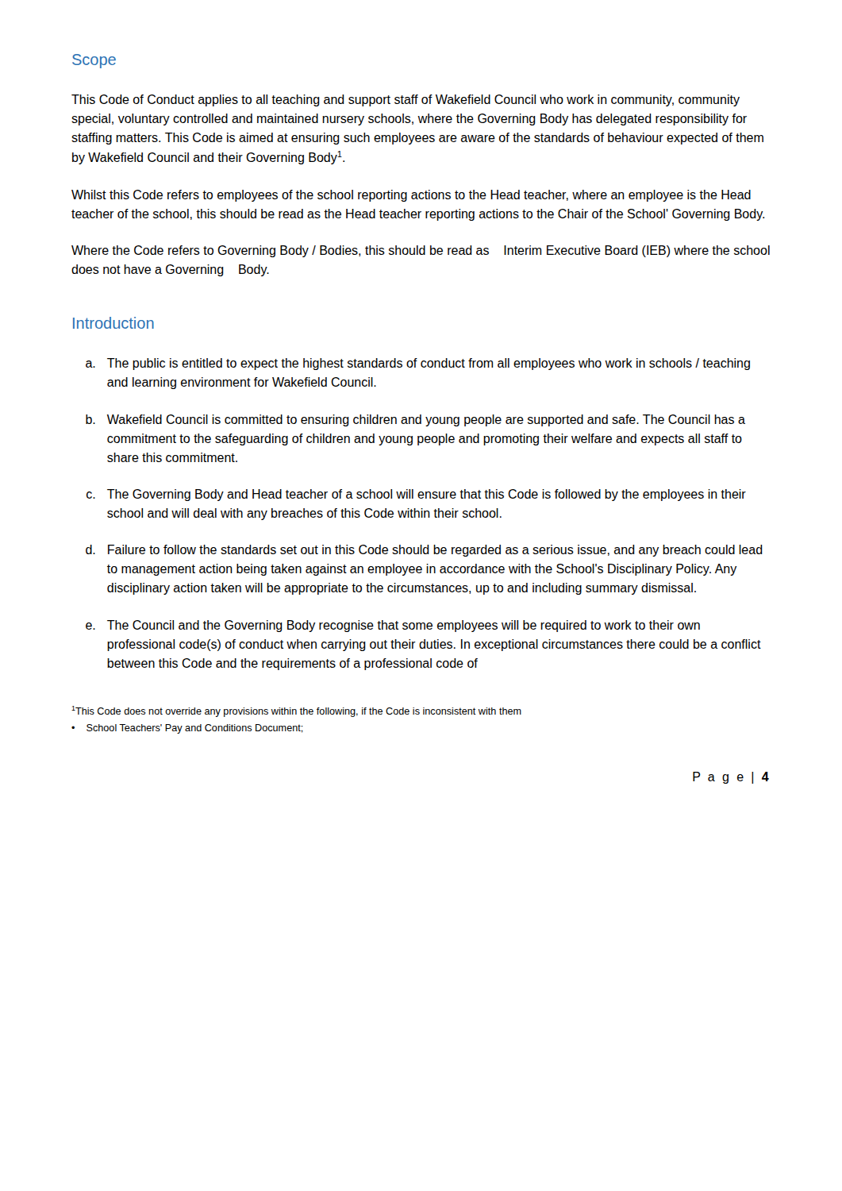Scope
This Code of Conduct applies to all teaching and support staff of Wakefield Council who work in community, community special, voluntary controlled and maintained nursery schools, where the Governing Body has delegated responsibility for staffing matters. This Code is aimed at ensuring such employees are aware of the standards of behaviour expected of them by Wakefield Council and their Governing Body1.
Whilst this Code refers to employees of the school reporting actions to the Head teacher, where an employee is the Head teacher of the school, this should be read as the Head teacher reporting actions to the Chair of the School' Governing Body.
Where the Code refers to Governing Body / Bodies, this should be read as Interim Executive Board (IEB) where the school does not have a Governing Body.
Introduction
The public is entitled to expect the highest standards of conduct from all employees who work in schools / teaching and learning environment for Wakefield Council.
Wakefield Council is committed to ensuring children and young people are supported and safe. The Council has a commitment to the safeguarding of children and young people and promoting their welfare and expects all staff to share this commitment.
The Governing Body and Head teacher of a school will ensure that this Code is followed by the employees in their school and will deal with any breaches of this Code within their school.
Failure to follow the standards set out in this Code should be regarded as a serious issue, and any breach could lead to management action being taken against an employee in accordance with the School's Disciplinary Policy. Any disciplinary action taken will be appropriate to the circumstances, up to and including summary dismissal.
The Council and the Governing Body recognise that some employees will be required to work to their own professional code(s) of conduct when carrying out their duties. In exceptional circumstances there could be a conflict between this Code and the requirements of a professional code of
1This Code does not override any provisions within the following, if the Code is inconsistent with them
• School Teachers' Pay and Conditions Document;
P a g e | 4